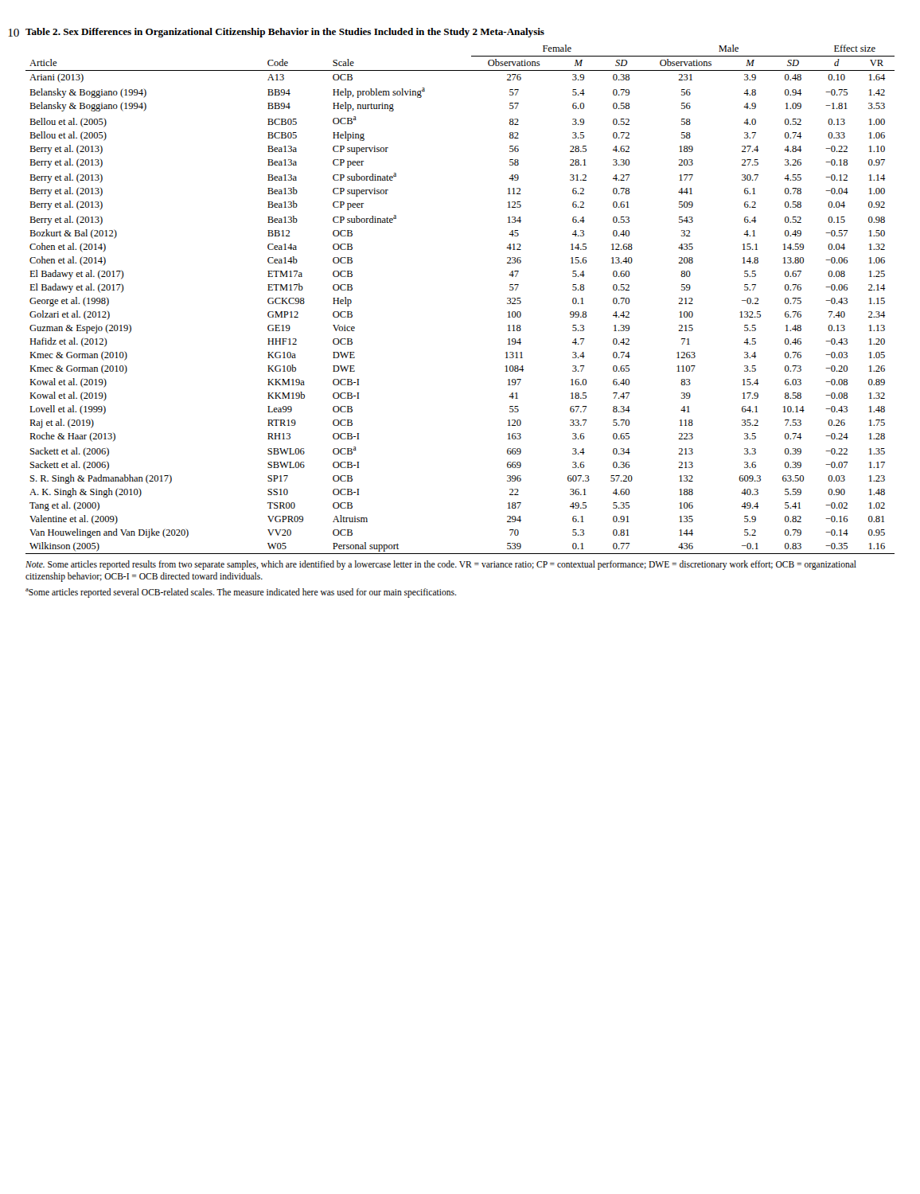10
Table 2. Sex Differences in Organizational Citizenship Behavior in the Studies Included in the Study 2 Meta-Analysis
| Article | Code | Scale | Female | Male | Effect size |
| --- | --- | --- | --- | --- | --- |
| Observations | M | SD | Observations | M | SD | d | VR |
| Ariani (2013) | A13 | OCB | 276 | 3.9 | 0.38 | 231 | 3.9 | 0.48 | 0.10 | 1.64 |
| Belansky & Boggiano (1994) | BB94 | Help, problem solving a | 57 | 5.4 | 0.79 | 56 | 4.8 | 0.94 | −0.75 | 1.42 |
| Belansky & Boggiano (1994) | BB94 | Help, nurturing | 57 | 6.0 | 0.58 | 56 | 4.9 | 1.09 | −1.81 | 3.53 |
| Bellou et al. (2005) | BCB05 | OCB a | 82 | 3.9 | 0.52 | 58 | 4.0 | 0.52 | 0.13 | 1.00 |
| Bellou et al. (2005) | BCB05 | Helping | 82 | 3.5 | 0.72 | 58 | 3.7 | 0.74 | 0.33 | 1.06 |
| Berry et al. (2013) | Bea13a | CP supervisor | 56 | 28.5 | 4.62 | 189 | 27.4 | 4.84 | −0.22 | 1.10 |
| Berry et al. (2013) | Bea13a | CP peer | 58 | 28.1 | 3.30 | 203 | 27.5 | 3.26 | −0.18 | 0.97 |
| Berry et al. (2013) | Bea13a | CP subordinate a | 49 | 31.2 | 4.27 | 177 | 30.7 | 4.55 | −0.12 | 1.14 |
| Berry et al. (2013) | Bea13b | CP supervisor | 112 | 6.2 | 0.78 | 441 | 6.1 | 0.78 | −0.04 | 1.00 |
| Berry et al. (2013) | Bea13b | CP peer | 125 | 6.2 | 0.61 | 509 | 6.2 | 0.58 | 0.04 | 0.92 |
| Berry et al. (2013) | Bea13b | CP subordinate a | 134 | 6.4 | 0.53 | 543 | 6.4 | 0.52 | 0.15 | 0.98 |
| Bozkurt & Bal (2012) | BB12 | OCB | 45 | 4.3 | 0.40 | 32 | 4.1 | 0.49 | −0.57 | 1.50 |
| Cohen et al. (2014) | Cea14a | OCB | 412 | 14.5 | 12.68 | 435 | 15.1 | 14.59 | 0.04 | 1.32 |
| Cohen et al. (2014) | Cea14b | OCB | 236 | 15.6 | 13.40 | 208 | 14.8 | 13.80 | −0.06 | 1.06 |
| El Badawy et al. (2017) | ETM17a | OCB | 47 | 5.4 | 0.60 | 80 | 5.5 | 0.67 | 0.08 | 1.25 |
| El Badawy et al. (2017) | ETM17b | OCB | 57 | 5.8 | 0.52 | 59 | 5.7 | 0.76 | −0.06 | 2.14 |
| George et al. (1998) | GCKC98 | Help | 325 | 0.1 | 0.70 | 212 | −0.2 | 0.75 | −0.43 | 1.15 |
| Golzari et al. (2012) | GMP12 | OCB | 100 | 99.8 | 4.42 | 100 | 132.5 | 6.76 | 7.40 | 2.34 |
| Guzman & Espejo (2019) | GE19 | Voice | 118 | 5.3 | 1.39 | 215 | 5.5 | 1.48 | 0.13 | 1.13 |
| Hafidz et al. (2012) | HHF12 | OCB | 194 | 4.7 | 0.42 | 71 | 4.5 | 0.46 | −0.43 | 1.20 |
| Kmec & Gorman (2010) | KG10a | DWE | 1311 | 3.4 | 0.74 | 1263 | 3.4 | 0.76 | −0.03 | 1.05 |
| Kmec & Gorman (2010) | KG10b | DWE | 1084 | 3.7 | 0.65 | 1107 | 3.5 | 0.73 | −0.20 | 1.26 |
| Kowal et al. (2019) | KKM19a | OCB-I | 197 | 16.0 | 6.40 | 83 | 15.4 | 6.03 | −0.08 | 0.89 |
| Kowal et al. (2019) | KKM19b | OCB-I | 41 | 18.5 | 7.47 | 39 | 17.9 | 8.58 | −0.08 | 1.32 |
| Lovell et al. (1999) | Lea99 | OCB | 55 | 67.7 | 8.34 | 41 | 64.1 | 10.14 | −0.43 | 1.48 |
| Raj et al. (2019) | RTR19 | OCB | 120 | 33.7 | 5.70 | 118 | 35.2 | 7.53 | 0.26 | 1.75 |
| Roche & Haar (2013) | RH13 | OCB-I | 163 | 3.6 | 0.65 | 223 | 3.5 | 0.74 | −0.24 | 1.28 |
| Sackett et al. (2006) | SBWL06 | OCB a | 669 | 3.4 | 0.34 | 213 | 3.3 | 0.39 | −0.22 | 1.35 |
| Sackett et al. (2006) | SBWL06 | OCB-I | 669 | 3.6 | 0.36 | 213 | 3.6 | 0.39 | −0.07 | 1.17 |
| S. R. Singh & Padmanabhan (2017) | SP17 | OCB | 396 | 607.3 | 57.20 | 132 | 609.3 | 63.50 | 0.03 | 1.23 |
| A. K. Singh & Singh (2010) | SS10 | OCB-I | 22 | 36.1 | 4.60 | 188 | 40.3 | 5.59 | 0.90 | 1.48 |
| Tang et al. (2000) | TSR00 | OCB | 187 | 49.5 | 5.35 | 106 | 49.4 | 5.41 | −0.02 | 1.02 |
| Valentine et al. (2009) | VGPR09 | Altruism | 294 | 6.1 | 0.91 | 135 | 5.9 | 0.82 | −0.16 | 0.81 |
| Van Houwelingen and Van Dijke (2020) | VV20 | OCB | 70 | 5.3 | 0.81 | 144 | 5.2 | 0.79 | −0.14 | 0.95 |
| Wilkinson (2005) | W05 | Personal support | 539 | 0.1 | 0.77 | 436 | −0.1 | 0.83 | −0.35 | 1.16 |
Note. Some articles reported results from two separate samples, which are identified by a lowercase letter in the code. VR = variance ratio; CP = contextual performance; DWE = discretionary work effort; OCB = organizational citizenship behavior; OCB-I = OCB directed toward individuals.
aSome articles reported several OCB-related scales. The measure indicated here was used for our main specifications.